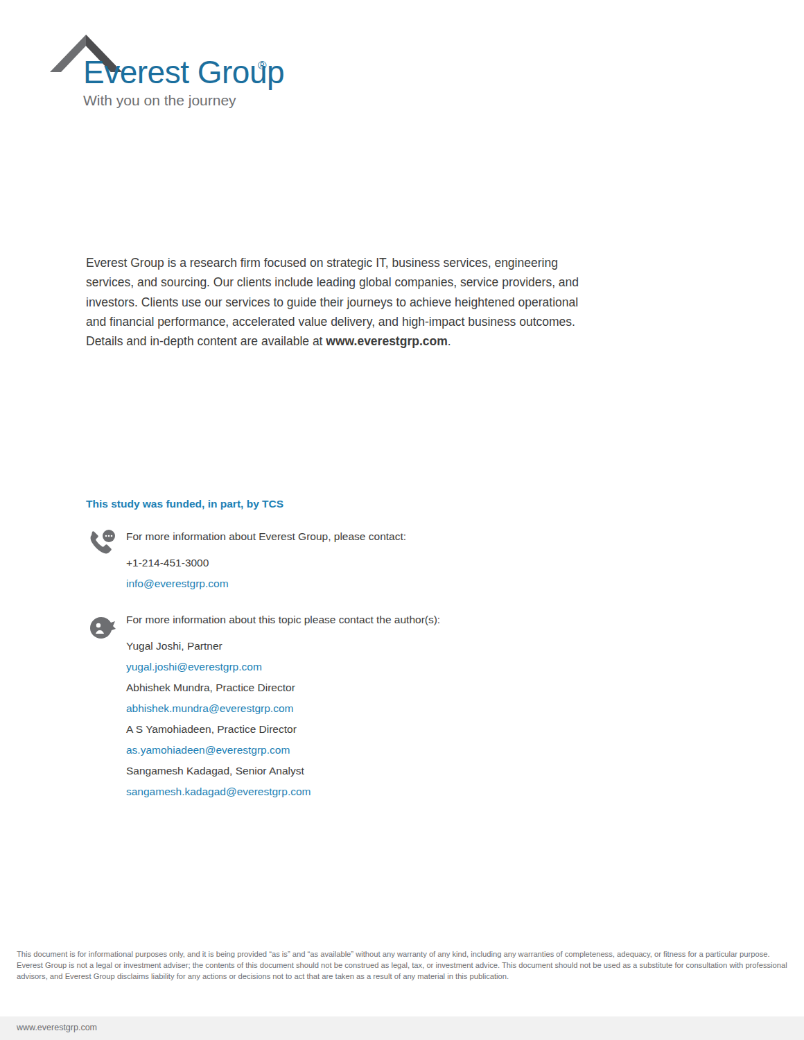Everest Group ® With you on the journey
Everest Group is a research firm focused on strategic IT, business services, engineering services, and sourcing. Our clients include leading global companies, service providers, and investors. Clients use our services to guide their journeys to achieve heightened operational and financial performance, accelerated value delivery, and high-impact business outcomes. Details and in-depth content are available at www.everestgrp.com.
This study was funded, in part, by TCS
For more information about Everest Group, please contact:
+1-214-451-3000
info@everestgrp.com
For more information about this topic please contact the author(s):
Yugal Joshi, Partner
yugal.joshi@everestgrp.com
Abhishek Mundra, Practice Director
abhishek.mundra@everestgrp.com
A S Yamohiadeen, Practice Director
as.yamohiadeen@everestgrp.com
Sangamesh Kadagad, Senior Analyst
sangamesh.kadagad@everestgrp.com
This document is for informational purposes only, and it is being provided “as is” and “as available” without any warranty of any kind, including any warranties of completeness, adequacy, or fitness for a particular purpose. Everest Group is not a legal or investment adviser; the contents of this document should not be construed as legal, tax, or investment advice. This document should not be used as a substitute for consultation with professional advisors, and Everest Group disclaims liability for any actions or decisions not to act that are taken as a result of any material in this publication.
www.everestgrp.com